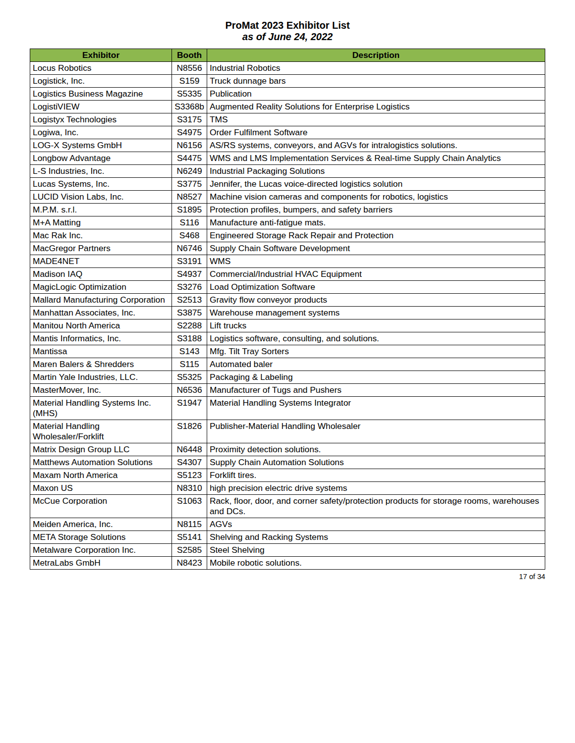ProMat 2023 Exhibitor List
as of June 24, 2022
| Exhibitor | Booth | Description |
| --- | --- | --- |
| Locus Robotics | N8556 | Industrial Robotics |
| Logistick, Inc. | S159 | Truck dunnage bars |
| Logistics Business Magazine | S5335 | Publication |
| LogistiVIEW | S3368b | Augmented Reality Solutions for Enterprise Logistics |
| Logistyx Technologies | S3175 | TMS |
| Logiwa, Inc. | S4975 | Order Fulfilment Software |
| LOG-X Systems GmbH | N6156 | AS/RS systems, conveyors, and AGVs for intralogistics solutions. |
| Longbow Advantage | S4475 | WMS and LMS Implementation Services & Real-time Supply Chain Analytics |
| L-S Industries, Inc. | N6249 | Industrial Packaging Solutions |
| Lucas Systems, Inc. | S3775 | Jennifer, the Lucas voice-directed logistics solution |
| LUCID Vision Labs, Inc. | N8527 | Machine vision cameras and components for robotics, logistics |
| M.P.M. s.r.l. | S1895 | Protection profiles, bumpers, and safety barriers |
| M+A Matting | S116 | Manufacture anti-fatigue mats. |
| Mac Rak Inc. | S468 | Engineered Storage Rack Repair and Protection |
| MacGregor Partners | N6746 | Supply Chain Software Development |
| MADE4NET | S3191 | WMS |
| Madison IAQ | S4937 | Commercial/Industrial HVAC Equipment |
| MagicLogic Optimization | S3276 | Load Optimization Software |
| Mallard Manufacturing Corporation | S2513 | Gravity flow conveyor products |
| Manhattan Associates, Inc. | S3875 | Warehouse management systems |
| Manitou North America | S2288 | Lift trucks |
| Mantis Informatics, Inc. | S3188 | Logistics software, consulting, and solutions. |
| Mantissa | S143 | Mfg. Tilt Tray Sorters |
| Maren Balers & Shredders | S115 | Automated baler |
| Martin Yale Industries, LLC. | S5325 | Packaging & Labeling |
| MasterMover, Inc. | N6536 | Manufacturer of Tugs and Pushers |
| Material Handling Systems Inc. (MHS) | S1947 | Material Handling Systems Integrator |
| Material Handling Wholesaler/Forklift | S1826 | Publisher-Material Handling Wholesaler |
| Matrix Design Group LLC | N6448 | Proximity detection solutions. |
| Matthews Automation Solutions | S4307 | Supply Chain Automation Solutions |
| Maxam North America | S5123 | Forklift tires. |
| Maxon US | N8310 | high precision electric drive systems |
| McCue Corporation | S1063 | Rack, floor, door, and corner safety/protection products for storage rooms, warehouses and DCs. |
| Meiden America, Inc. | N8115 | AGVs |
| META Storage Solutions | S5141 | Shelving and Racking Systems |
| Metalware Corporation Inc. | S2585 | Steel Shelving |
| MetraLabs GmbH | N8423 | Mobile robotic solutions. |
17 of 34